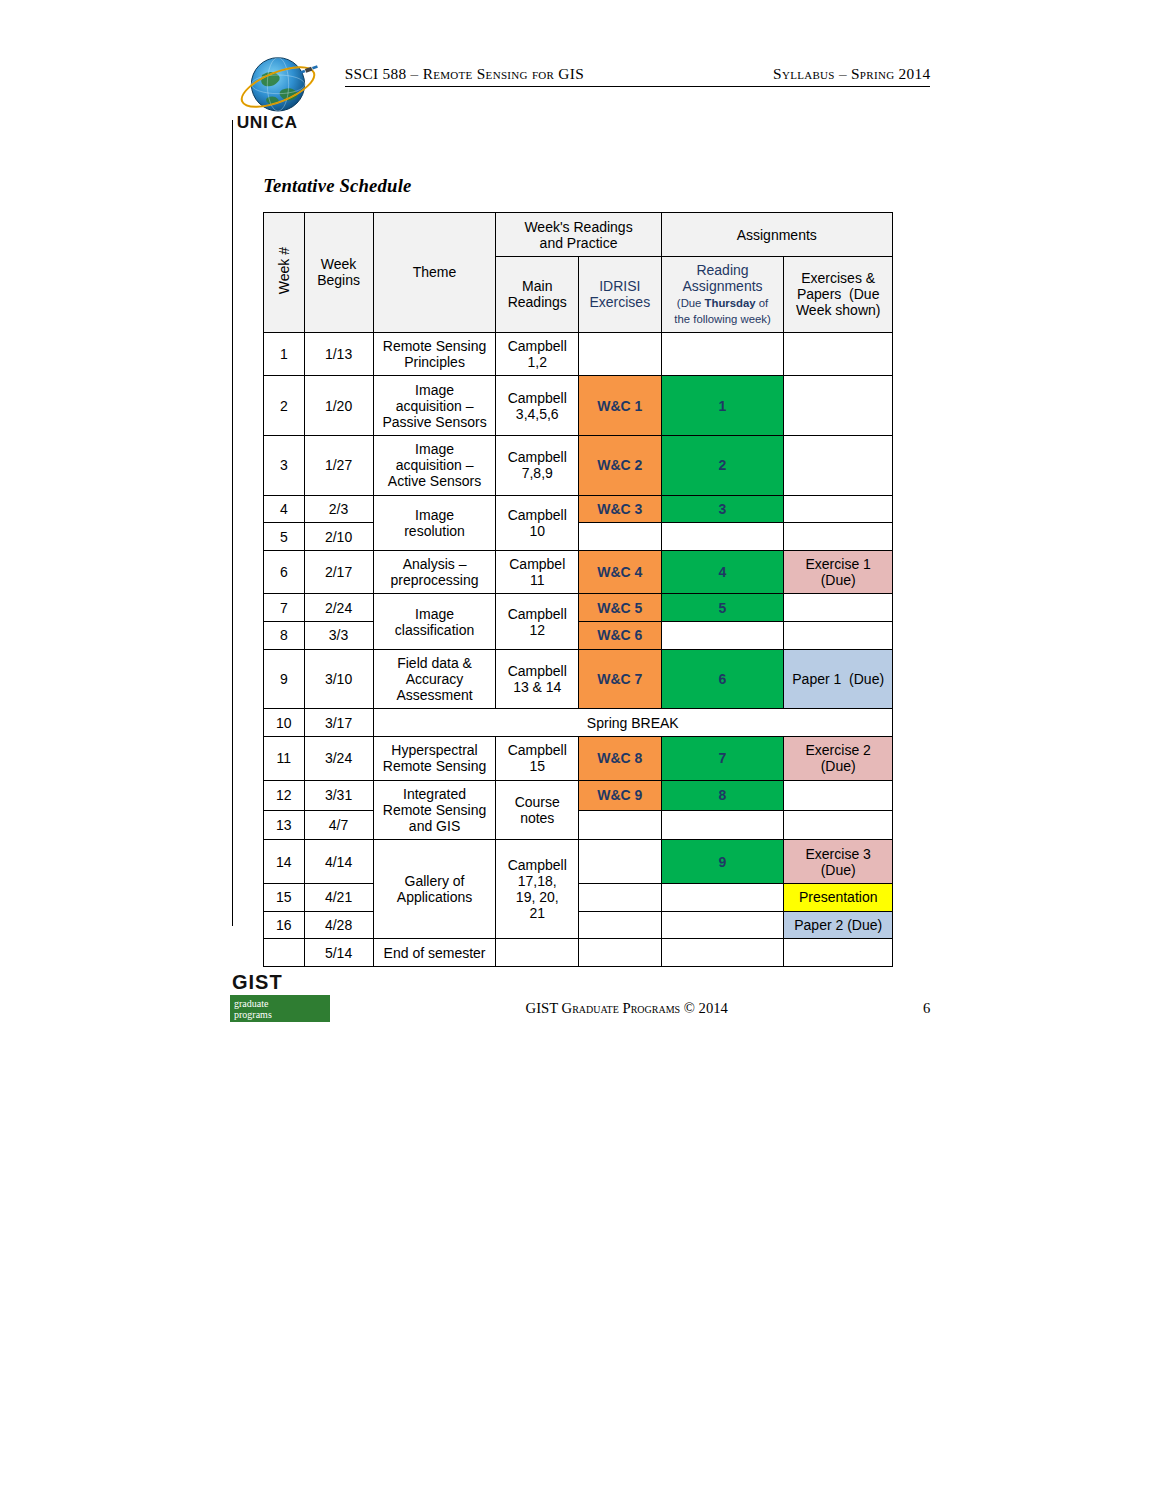UNI CA
SSCI 588 – Remote Sensing for GIS Syllabus – Spring 2014
Tentative Schedule
| Week # | Week Begins | Theme | Week's Readings and Practice | Assignments |
| --- | --- | --- | --- | --- |
| Main Readings | IDRISI Exercises | Reading Assignments (Due Thursday of the following week) | Exercises & Papers (Due Week shown) |
| 1 | 1/13 | Remote Sensing Principles | Campbell 1,2 | | | |
| 2 | 1/20 | Image acquisition – Passive Sensors | Campbell 3,4,5,6 | W&C 1 | 1 | |
| 3 | 1/27 | Image acquisition – Active Sensors | Campbell 7,8,9 | W&C 2 | 2 | |
| 4 | 2/3 | Image resolution | Campbell 10 | W&C 3 | 3 | |
| 5 | 2/10 | | | |
| 6 | 2/17 | Analysis – preprocessing | Campbel 11 | W&C 4 | 4 | Exercise 1 (Due) |
| 7 | 2/24 | Image classification | Campbell 12 | W&C 5 | 5 | |
| 8 | 3/3 | W&C 6 | | |
| 9 | 3/10 | Field data & Accuracy Assessment | Campbell 13 & 14 | W&C 7 | 6 | Paper 1 (Due) |
| 10 | 3/17 | Spring BREAK |
| 11 | 3/24 | Hyperspectral Remote Sensing | Campbell 15 | W&C 8 | 7 | Exercise 2 (Due) |
| 12 | 3/31 | Integrated Remote Sensing and GIS | Course notes | W&C 9 | 8 | |
| 13 | 4/7 | | | |
| 14 | 4/14 | Gallery of Applications | Campbell 17,18, 19, 20, 21 | | 9 | Exercise 3 (Due) |
| 15 | 4/21 | | | Presentation |
| 16 | 4/28 | | | Paper 2 (Due) |
| | 5/14 | End of semester | | | | |
GIST graduate programs
GIST Graduate Programs © 2014
6